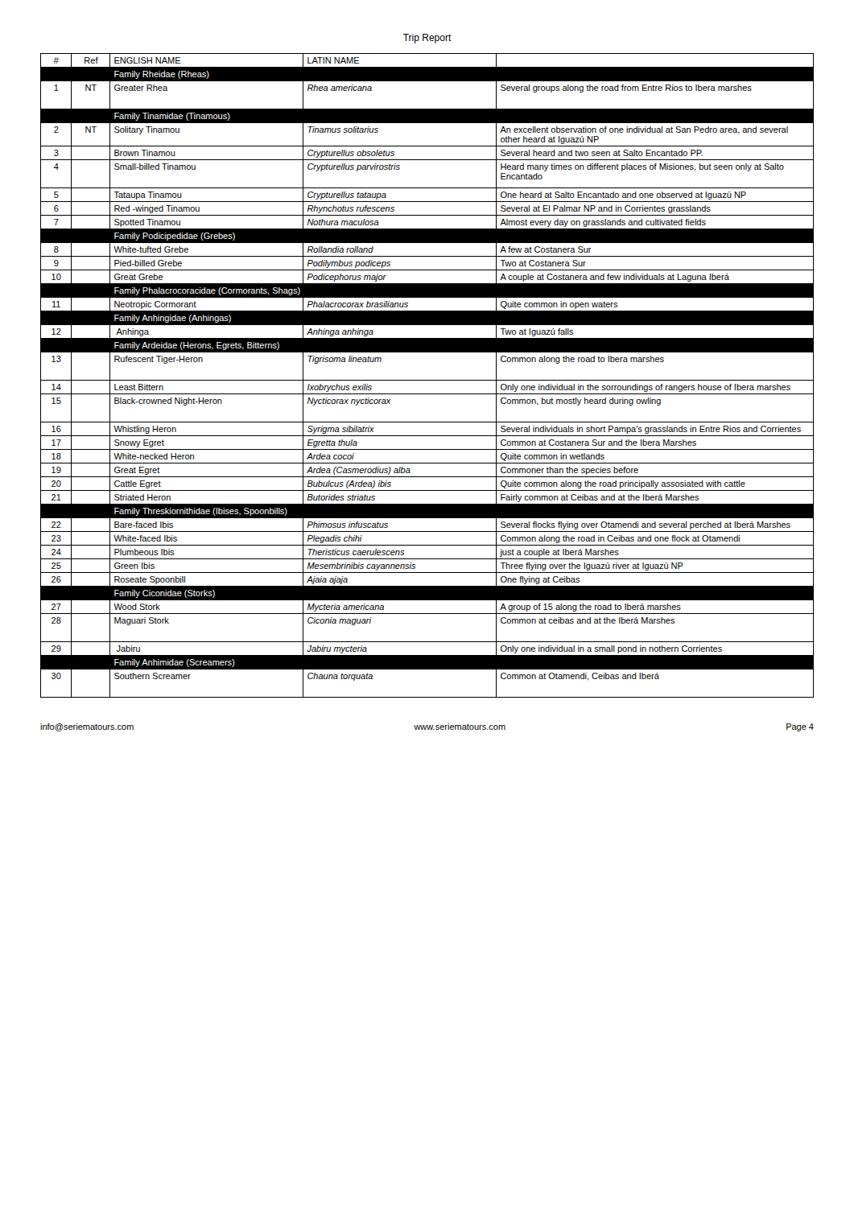Trip Report
| # | Ref | ENGLISH NAME | LATIN NAME | |
| | | Family Rheidae (Rheas) | | |
| 1 | NT | Greater Rhea | Rhea americana | Several groups along the road from Entre Rios to Ibera marshes |
| | | Family Tinamidae (Tinamous) | | |
| 2 | NT | Solitary Tinamou | Tinamus solitarius | An excellent observation of one individual at San Pedro area, and several other heard at Iguazú NP |
| 3 | | Brown Tinamou | Crypturellus obsoletus | Several heard and two seen at Salto Encantado PP. |
| 4 | | Small-billed Tinamou | Crypturellus parvirostris | Heard many times on different places of Misiones, but seen only at Salto Encantado |
| 5 | | Tataupa Tinamou | Crypturellus tataupa | One heard at Salto Encantado and one observed at Iguazú NP |
| 6 | | Red -winged Tinamou | Rhynchotus rufescens | Several at El Palmar NP and in Corrientes grasslands |
| 7 | | Spotted Tinamou | Nothura maculosa | Almost every day on grasslands and cultivated fields |
| | | Family Podicipedidae (Grebes) | | |
| 8 | | White-tufted Grebe | Rollandia rolland | A few at Costanera Sur |
| 9 | | Pied-billed Grebe | Podilymbus podiceps | Two at Costanera Sur |
| 10 | | Great Grebe | Podicephorus major | A couple at Costanera and few individuals at Laguna Iberá |
| | | Family Phalacrocoracidae (Cormorants, Shags) | |
| 11 | | Neotropic Cormorant | Phalacrocorax brasilianus | Quite common in open waters |
| | | Family Anhingidae (Anhingas) | | |
| 12 | | Anhinga | Anhinga anhinga | Two at Iguazú falls |
| | | Family Ardeidae (Herons, Egrets, Bitterns) | |
| 13 | | Rufescent Tiger-Heron | Tigrisoma lineatum | Common along the road to Ibera marshes |
| 14 | | Least Bittern | Ixobrychus exilis | Only one individual in the sorroundings of rangers house of Ibera marshes |
| 15 | | Black-crowned Night-Heron | Nycticorax nycticorax | Common, but mostly heard during owling |
| 16 | | Whistling Heron | Syrigma sibilatrix | Several individuals in short Pampa's grasslands in Entre Rios and Corrientes |
| 17 | | Snowy Egret | Egretta thula | Common at Costanera Sur and the Ibera Marshes |
| 18 | | White-necked Heron | Ardea cocoi | Quite common in wetlands |
| 19 | | Great Egret | Ardea (Casmerodius) alba | Commoner than the species before |
| 20 | | Cattle Egret | Bubulcus (Ardea) ibis | Quite common along the road principally assosiated with cattle |
| 21 | | Striated Heron | Butorides striatus | Fairly common at Ceibas and at the Iberá Marshes |
| | | Family Threskiornithidae (Ibises, Spoonbills) | |
| 22 | | Bare-faced Ibis | Phimosus infuscatus | Several flocks flying over Otamendi and several perched at Iberá Marshes |
| 23 | | White-faced Ibis | Plegadis chihi | Common along the road in Ceibas and one flock at Otamendi |
| 24 | | Plumbeous Ibis | Theristicus caerulescens | just a couple at Iberá Marshes |
| 25 | | Green Ibis | Mesembrinibis cayannensis | Three flying over the Iguazú river at Iguazú NP |
| 26 | | Roseate Spoonbill | Ajaia ajaja | One flying at Ceibas |
| | | Family Ciconidae (Storks) | | |
| 27 | | Wood Stork | Mycteria americana | A group of 15 along the road to Iberá marshes |
| 28 | | Maguari Stork | Ciconia maguari | Common at ceibas and at the Iberá Marshes |
| 29 | | Jabiru | Jabiru mycteria | Only one individual in a small pond in nothern Corrientes |
| | | Family Anhimidae (Screamers) | | |
| 30 | | Southern Screamer | Chauna torquata | Common at Otamendi, Ceibas and Iberá |
info@seriematours.com www.seriematours.com Page 4